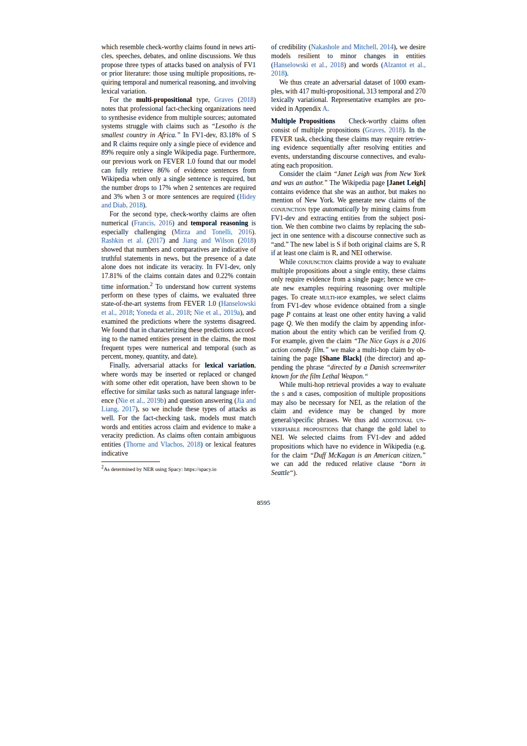which resemble check-worthy claims found in news articles, speeches, debates, and online discussions. We thus propose three types of attacks based on analysis of FV1 or prior literature: those using multiple propositions, requiring temporal and numerical reasoning, and involving lexical variation.
For the multi-propositional type, Graves (2018) notes that professional fact-checking organizations need to synthesise evidence from multiple sources; automated systems struggle with claims such as “Lesotho is the smallest country in Africa.” In FV1-dev, 83.18% of S and R claims require only a single piece of evidence and 89% require only a single Wikipedia page. Furthermore, our previous work on FEVER 1.0 found that our model can fully retrieve 86% of evidence sentences from Wikipedia when only a single sentence is required, but the number drops to 17% when 2 sentences are required and 3% when 3 or more sentences are required (Hidey and Diab, 2018).
For the second type, check-worthy claims are often numerical (Francis, 2016) and temporal reasoning is especially challenging (Mirza and Tonelli, 2016). Rashkin et al. (2017) and Jiang and Wilson (2018) showed that numbers and comparatives are indicative of truthful statements in news, but the presence of a date alone does not indicate its veracity. In FV1-dev, only 17.81% of the claims contain dates and 0.22% contain time information.2 To understand how current systems perform on these types of claims, we evaluated three state-of-the-art systems from FEVER 1.0 (Hanselowski et al., 2018; Yoneda et al., 2018; Nie et al., 2019a), and examined the predictions where the systems disagreed. We found that in characterizing these predictions according to the named entities present in the claims, the most frequent types were numerical and temporal (such as percent, money, quantity, and date).
Finally, adversarial attacks for lexical variation, where words may be inserted or replaced or changed with some other edit operation, have been shown to be effective for similar tasks such as natural language inference (Nie et al., 2019b) and question answering (Jia and Liang, 2017), so we include these types of attacks as well. For the fact-checking task, models must match words and entities across claim and evidence to make a veracity prediction. As claims often contain ambiguous entities (Thorne and Vlachos, 2018) or lexical features indicative
2As determined by NER using Spacy: https://spacy.io
of credibility (Nakashole and Mitchell, 2014), we desire models resilient to minor changes in entities (Hanselowski et al., 2018) and words (Alzantot et al., 2018).
We thus create an adversarial dataset of 1000 examples, with 417 multi-propositional, 313 temporal and 270 lexically variational. Representative examples are provided in Appendix A.
Multiple Propositions Check-worthy claims often consist of multiple propositions (Graves, 2018). In the FEVER task, checking these claims may require retrieving evidence sequentially after resolving entities and events, understanding discourse connectives, and evaluating each proposition.
Consider the claim “Janet Leigh was from New York and was an author.” The Wikipedia page [Janet Leigh] contains evidence that she was an author, but makes no mention of New York. We generate new claims of the conjunction type automatically by mining claims from FV1-dev and extracting entities from the subject position. We then combine two claims by replacing the subject in one sentence with a discourse connective such as “and.” The new label is S if both original claims are S, R if at least one claim is R, and NEI otherwise.
While conjunction claims provide a way to evaluate multiple propositions about a single entity, these claims only require evidence from a single page; hence we create new examples requiring reasoning over multiple pages. To create multi-hop examples, we select claims from FV1-dev whose evidence obtained from a single page P contains at least one other entity having a valid page Q. We then modify the claim by appending information about the entity which can be verified from Q. For example, given the claim “The Nice Guys is a 2016 action comedy film.” we make a multi-hop claim by obtaining the page [Shane Black] (the director) and appending the phrase “directed by a Danish screenwriter known for the film Lethal Weapon.“
While multi-hop retrieval provides a way to evaluate the s and r cases, composition of multiple propositions may also be necessary for NEI, as the relation of the claim and evidence may be changed by more general/specific phrases. We thus add additional unverifiable propositions that change the gold label to NEI. We selected claims from FV1-dev and added propositions which have no evidence in Wikipedia (e.g. for the claim “Duff McKagan is an American citizen,” we can add the reduced relative clause “born in Seattle“).
8595